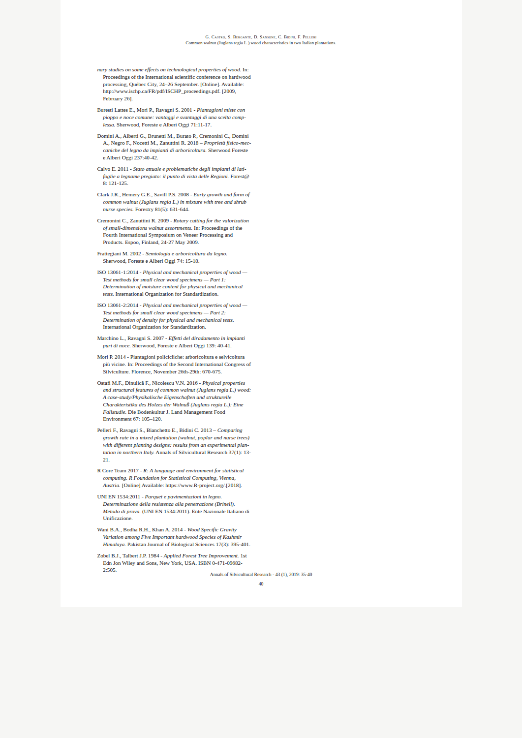G. Castro, S. Bergante, D. Sansone, C. Bidini, F. Pelleri
Common walnut (Juglans regia L.) wood characteristics in two Italian plantations.
nary studies on some effects on technological properties of wood. In: Proceedings of the International scientific conference on hardwood processing, Québec City, 24–26 September. [Online]. Available: http://www.ischp.ca/FR/pdf/ISCHP_proceedings.pdf. [2009, February 26].
Buresti Lattes E., Mori P., Ravagni S. 2001 - Piantagioni miste con pioppo e noce comune: vantaggi e svantaggi di una scelta complessa. Sherwood, Foreste e Alberi Oggi 71:11-17.
Domini A., Alberti G., Brunetti M., Burato P., Cremonini C., Domini A., Negro F., Nocetti M., Zanuttini R. 2018 – Proprietà fisico-meccaniche del legno da impianti di arboricoltura. Sherwood Foreste e Alberi Oggi 237:40-42.
Calvo E. 2011 - Stato attuale e problematiche degli impianti di latifoglie a legname pregiato: il punto di vista delle Regioni. Forest@ 8: 121-125.
Clark J.R., Hemery G.E., Savill P.S. 2008 - Early growth and form of common walnut (Juglans regia L.) in mixture with tree and shrub nurse species. Forestry 81(5): 631-644.
Cremonini C., Zanuttini R. 2009 - Rotary cutting for the valorization of small-dimensions walnut assortments. In: Proceedings of the Fourth International Symposium on Veneer Processing and Products. Espoo, Finland, 24-27 May 2009.
Frattegiani M. 2002 - Semiologia e arboricoltura da legno. Sherwood, Foreste e Alberi Oggi 74: 15-18.
ISO 13061-1:2014 - Physical and mechanical properties of wood — Test methods for small clear wood specimens — Part 1: Determination of moisture content for physical and mechanical tests. International Organization for Standardization.
ISO 13061-2:2014 - Physical and mechanical properties of wood — Test methods for small clear wood specimens — Part 2: Determination of density for physical and mechanical tests. International Organization for Standardization.
Marchino L., Ravagni S. 2007 - Effetti del diradamento in impianti puri di noce. Sherwood, Foreste e Alberi Oggi 139: 40-41.
Mori P. 2014 - Piantagioni policicliche: arboricoltura e selvicoltura più vicine. In: Proceedings of the Second International Congress of Silviculture. Florence, November 26th-29th: 670-675.
Ostafi M.F., Dinulică F., Nicolescu V.N. 2016 - Physical properties and structural features of common walnut (Juglans regia L.) wood: A case-study/Physikalische Eigenschaften und strukturelle Charakteristika des Holzes der Walnuß (Juglans regia L.): Eine Fallstudie. Die Bodenkultur J. Land Management Food Environment 67: 105–120.
Pelleri F., Ravagni S., Bianchetto E., Bidini C. 2013 – Comparing growth rate in a mixed plantation (walnut, poplar and nurse trees) with different planting designs: results from an experimental plantation in northern Italy. Annals of Silvicultural Research 37(1): 13-21.
R Core Team 2017 - R: A language and environment for statistical computing. R Foundation for Statistical Computing, Vienna, Austria. [Online] Available: https://www.R-project.org/.[2018].
UNI EN 1534:2011 - Parquet e pavimentazioni in legno. Determinazione della resistenza alla penetrazione (Brinell). Metodo di prova. (UNI EN 1534:2011). Ente Nazionale Italiano di Unificazione.
Wani B.A., Bodha R.H., Khan A. 2014 - Wood Specific Gravity Variation among Five Important hardwood Species of Kashmir Himalaya. Pakistan Journal of Biological Sciences 17(3): 395-401.
Zobel B.J., Talbert J.P. 1984 - Applied Forest Tree Improvement. 1st Edn Jon Wiley and Sons, New York, USA. ISBN 0-471-09682-2:505.
Annals of Silvicultural Research - 43 (1), 2019: 35-40 40